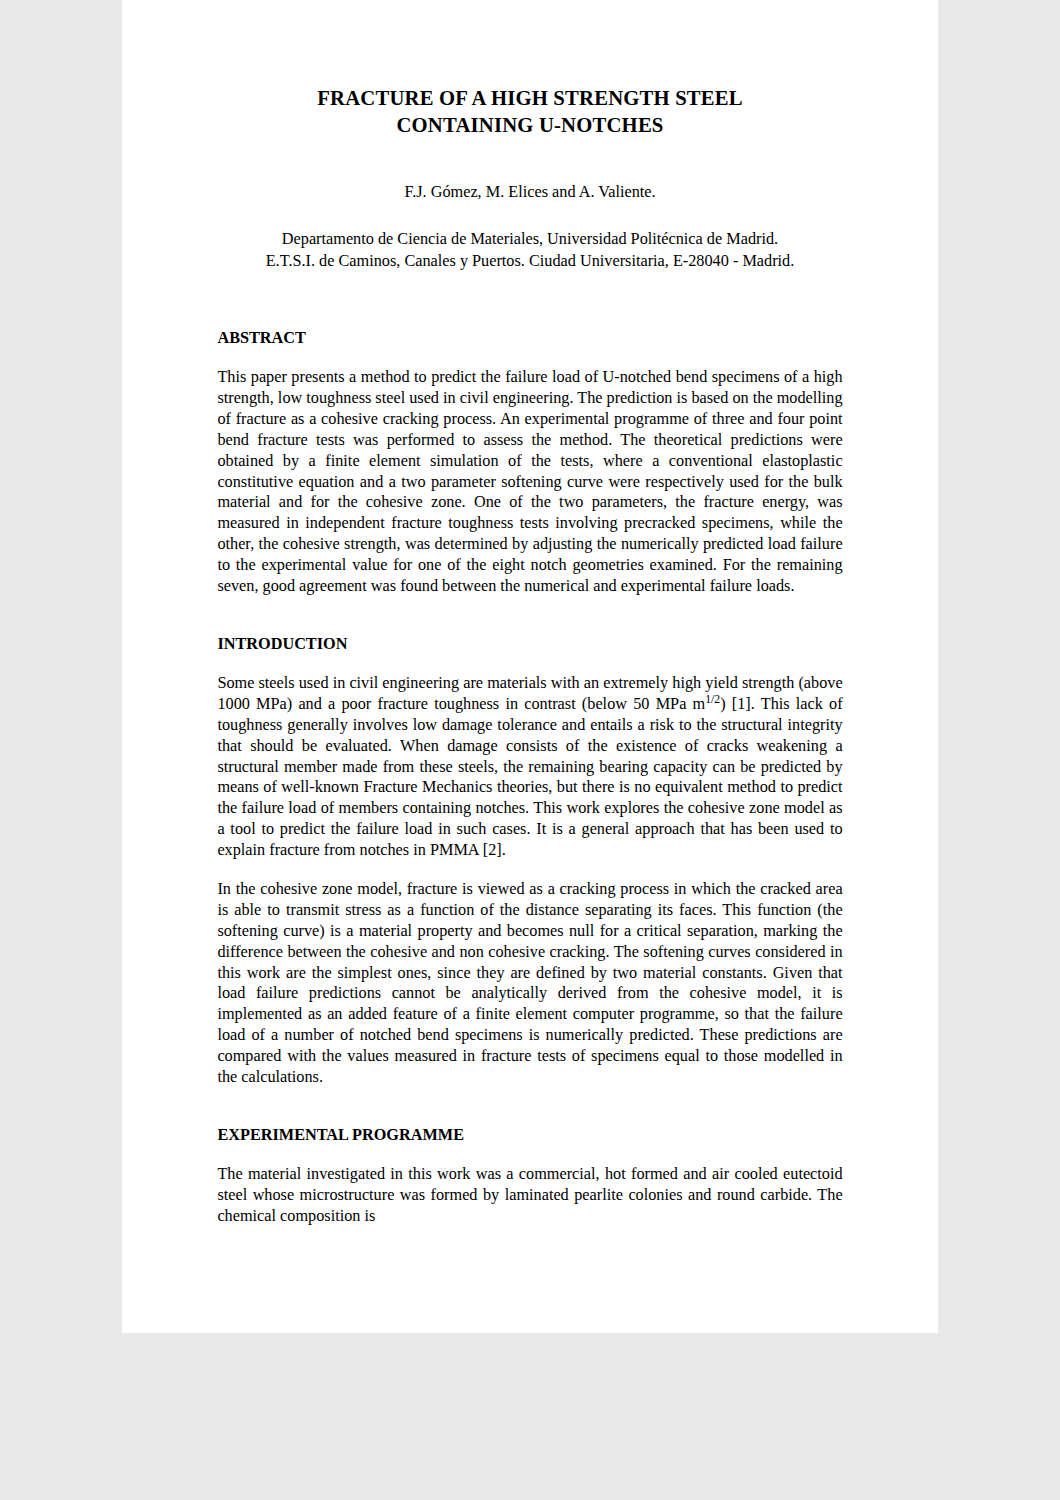Fracture of a High Strength Steel
Containing U-Notches
F.J. Gómez, M. Elices and A. Valiente.
Departamento de Ciencia de Materiales, Universidad Politécnica de Madrid.
E.T.S.I. de Caminos, Canales y Puertos. Ciudad Universitaria, E-28040 - Madrid.
Abstract
This paper presents a method to predict the failure load of U-notched bend specimens of a high strength, low toughness steel used in civil engineering. The prediction is based on the modelling of fracture as a cohesive cracking process. An experimental programme of three and four point bend fracture tests was performed to assess the method. The theoretical predictions were obtained by a finite element simulation of the tests, where a conventional elastoplastic constitutive equation and a two parameter softening curve were respectively used for the bulk material and for the cohesive zone. One of the two parameters, the fracture energy, was measured in independent fracture toughness tests involving precracked specimens, while the other, the cohesive strength, was determined by adjusting the numerically predicted load failure to the experimental value for one of the eight notch geometries examined. For the remaining seven, good agreement was found between the numerical and experimental failure loads.
Introduction
Some steels used in civil engineering are materials with an extremely high yield strength (above 1000 MPa) and a poor fracture toughness in contrast (below 50 MPa m1/2) [1]. This lack of toughness generally involves low damage tolerance and entails a risk to the structural integrity that should be evaluated. When damage consists of the existence of cracks weakening a structural member made from these steels, the remaining bearing capacity can be predicted by means of well-known Fracture Mechanics theories, but there is no equivalent method to predict the failure load of members containing notches. This work explores the cohesive zone model as a tool to predict the failure load in such cases. It is a general approach that has been used to explain fracture from notches in PMMA [2].
In the cohesive zone model, fracture is viewed as a cracking process in which the cracked area is able to transmit stress as a function of the distance separating its faces. This function (the softening curve) is a material property and becomes null for a critical separation, marking the difference between the cohesive and non cohesive cracking. The softening curves considered in this work are the simplest ones, since they are defined by two material constants. Given that load failure predictions cannot be analytically derived from the cohesive model, it is implemented as an added feature of a finite element computer programme, so that the failure load of a number of notched bend specimens is numerically predicted. These predictions are compared with the values measured in fracture tests of specimens equal to those modelled in the calculations.
Experimental Programme
The material investigated in this work was a commercial, hot formed and air cooled eutectoid steel whose microstructure was formed by laminated pearlite colonies and round carbide. The chemical composition is